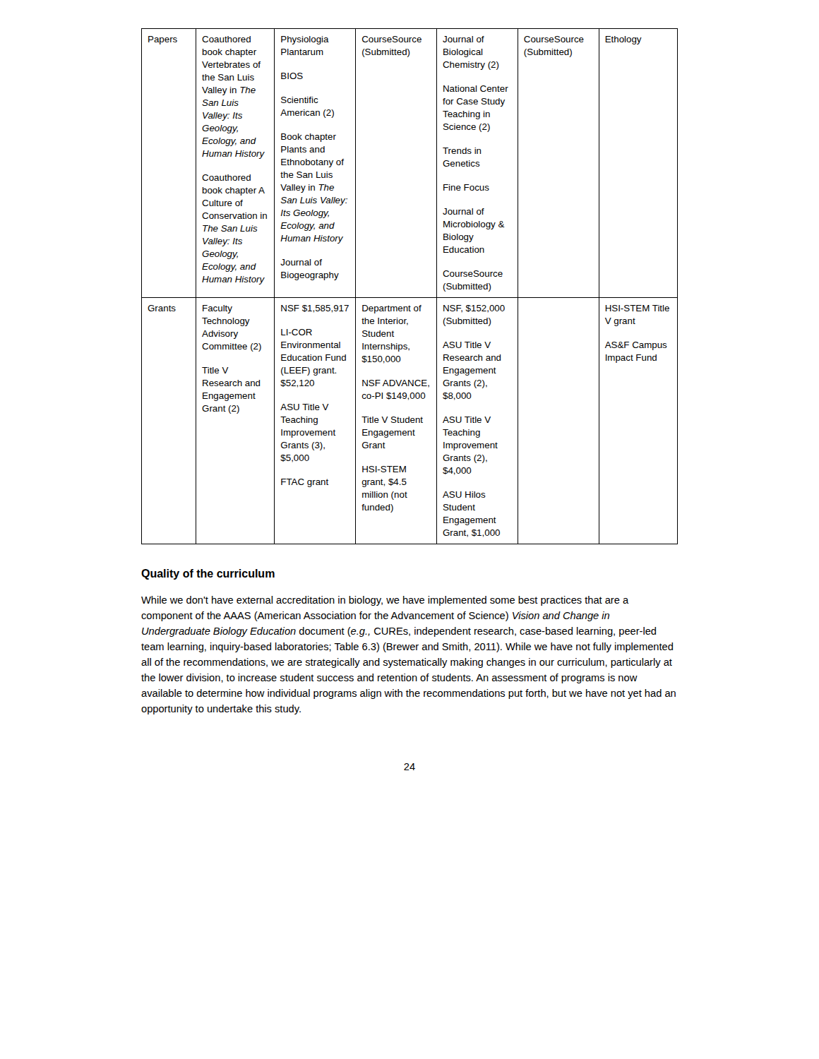| Papers | Coauthored book chapter Vertebrates of the San Luis Valley in The San Luis Valley: Its Geology, Ecology, and Human History Coauthored book chapter A Culture of Conservation in The San Luis Valley: Its Geology, Ecology, and Human History | Physiologia Plantarum BIOS Scientific American (2) Book chapter Plants and Ethnobotany of the San Luis Valley in The San Luis Valley: Its Geology, Ecology, and Human History Journal of Biogeography | CourseSource (Submitted) | Journal of Biological Chemistry (2) National Center for Case Study Teaching in Science (2) Trends in Genetics Fine Focus Journal of Microbiology & Biology Education CourseSource (Submitted) | CourseSource (Submitted) | Ethology |
| Grants | Faculty Technology Advisory Committee (2) Title V Research and Engagement Grant (2) | NSF $1,585,917 LI-COR Environmental Education Fund (LEEF) grant. $52,120 ASU Title V Teaching Improvement Grants (3), $5,000 FTAC grant | Department of the Interior, Student Internships, $150,000 NSF ADVANCE, co-PI $149,000 Title V Student Engagement Grant HSI-STEM grant, $4.5 million (not funded) | NSF, $152,000 (Submitted) ASU Title V Research and Engagement Grants (2), $8,000 ASU Title V Teaching Improvement Grants (2), $4,000 ASU Hilos Student Engagement Grant, $1,000 | | HSI-STEM Title V grant AS&F Campus Impact Fund |
Quality of the curriculum
While we don't have external accreditation in biology, we have implemented some best practices that are a component of the AAAS (American Association for the Advancement of Science) Vision and Change in Undergraduate Biology Education document (e.g., CUREs, independent research, case-based learning, peer-led team learning, inquiry-based laboratories; Table 6.3) (Brewer and Smith, 2011). While we have not fully implemented all of the recommendations, we are strategically and systematically making changes in our curriculum, particularly at the lower division, to increase student success and retention of students. An assessment of programs is now available to determine how individual programs align with the recommendations put forth, but we have not yet had an opportunity to undertake this study.
24